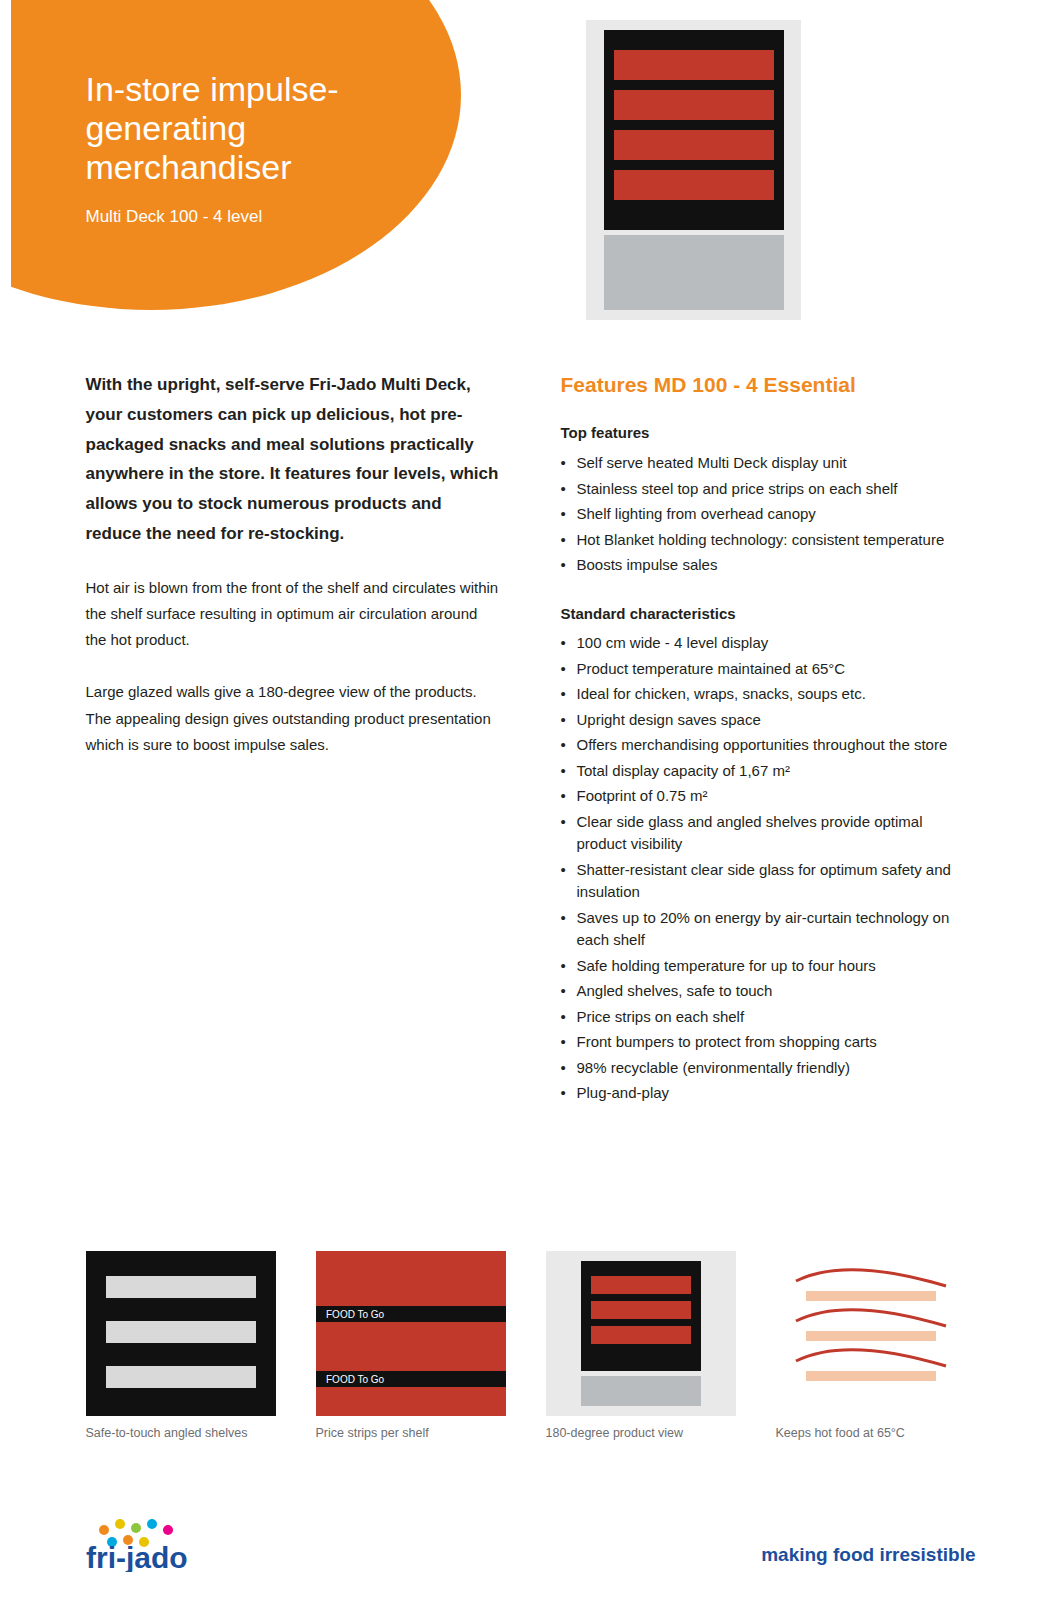In-store impulse-
generating
merchandiser
Multi Deck 100 - 4 level
With the upright, self-serve Fri-Jado Multi Deck, your customers can pick up delicious, hot pre-packaged snacks and meal solutions practically anywhere in the store. It features four levels, which allows you to stock numerous products and reduce the need for re-stocking.
Hot air is blown from the front of the shelf and circulates within the shelf surface resulting in optimum air circulation around the hot product.
Large glazed walls give a 180-degree view of the products. The appealing design gives outstanding product presentation which is sure to boost impulse sales.
Features MD 100 - 4 Essential
Top features
Self serve heated Multi Deck display unit
Stainless steel top and price strips on each shelf
Shelf lighting from overhead canopy
Hot Blanket holding technology: consistent temperature
Boosts impulse sales
Standard characteristics
100 cm wide - 4 level display
Product temperature maintained at 65°C
Ideal for chicken, wraps, snacks, soups etc.
Upright design saves space
Offers merchandising opportunities throughout the store
Total display capacity of 1,67 m²
Footprint of 0.75 m²
Clear side glass and angled shelves provide optimal product visibility
Shatter-resistant clear side glass for optimum safety and insulation
Saves up to 20% on energy by air-curtain technology on each shelf
Safe holding temperature for up to four hours
Angled shelves, safe to touch
Price strips on each shelf
Front bumpers to protect from shopping carts
98% recyclable (environmentally friendly)
Plug-and-play
Safe-to-touch angled shelves
Price strips per shelf
180-degree product view
Keeps hot food at 65°C
fri-jado
making food irresistible